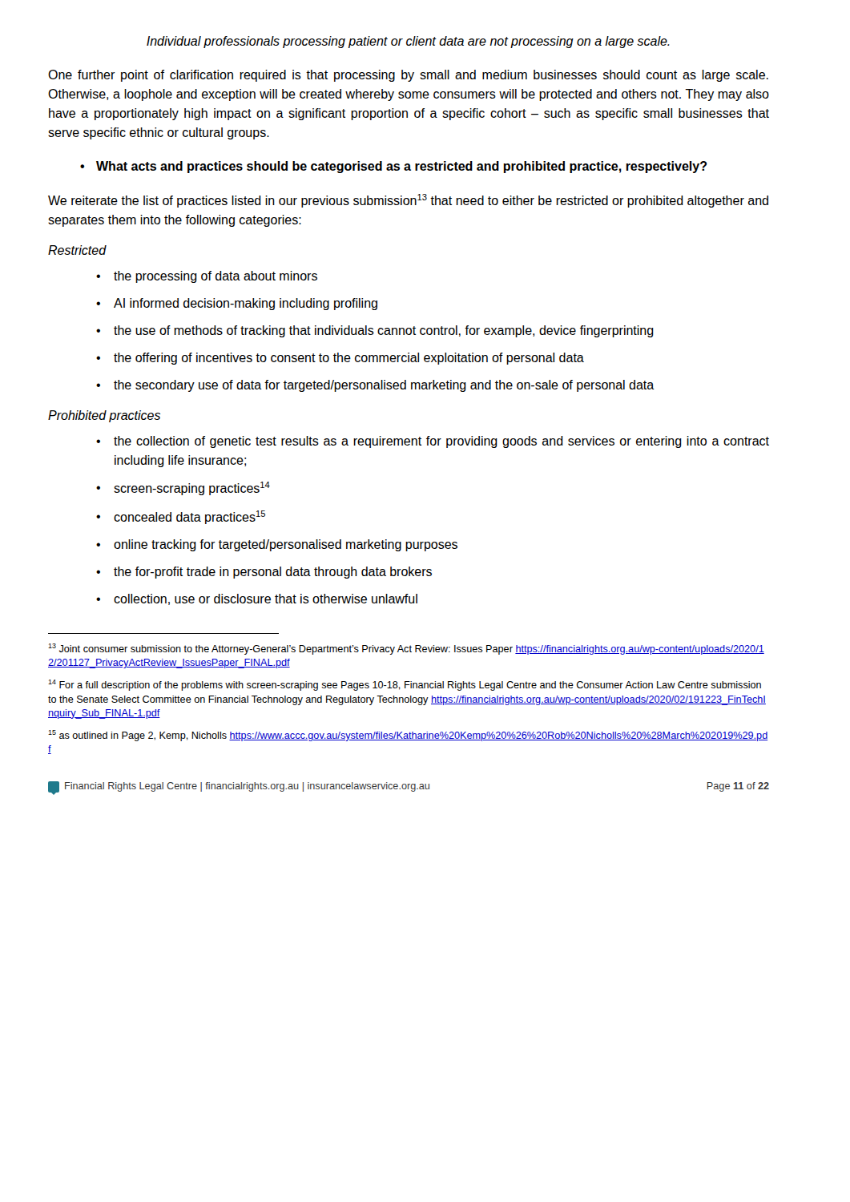Individual professionals processing patient or client data are not processing on a large scale.
One further point of clarification required is that processing by small and medium businesses should count as large scale. Otherwise, a loophole and exception will be created whereby some consumers will be protected and others not. They may also have a proportionately high impact on a significant proportion of a specific cohort – such as specific small businesses that serve specific ethnic or cultural groups.
What acts and practices should be categorised as a restricted and prohibited practice, respectively?
We reiterate the list of practices listed in our previous submission13 that need to either be restricted or prohibited altogether and separates them into the following categories:
Restricted
the processing of data about minors
AI informed decision-making including profiling
the use of methods of tracking that individuals cannot control, for example, device fingerprinting
the offering of incentives to consent to the commercial exploitation of personal data
the secondary use of data for targeted/personalised marketing and the on-sale of personal data
Prohibited practices
the collection of genetic test results as a requirement for providing goods and services or entering into a contract including life insurance;
screen-scraping practices14
concealed data practices15
online tracking for targeted/personalised marketing purposes
the for-profit trade in personal data through data brokers
collection, use or disclosure that is otherwise unlawful
13 Joint consumer submission to the Attorney-General’s Department’s Privacy Act Review: Issues Paper https://financialrights.org.au/wp-content/uploads/2020/12/201127_PrivacyActReview_IssuesPaper_FINAL.pdf
14 For a full description of the problems with screen-scraping see Pages 10-18, Financial Rights Legal Centre and the Consumer Action Law Centre submission to the Senate Select Committee on Financial Technology and Regulatory Technology https://financialrights.org.au/wp-content/uploads/2020/02/191223_FinTechInquiry_Sub_FINAL-1.pdf
15 as outlined in Page 2, Kemp, Nicholls https://www.accc.gov.au/system/files/Katharine%20Kemp%20%26%20Rob%20Nicholls%20%28March%202019%29.pdf
Financial Rights Legal Centre | financialrights.org.au | insurancelawservice.org.au
Page 11 of 22